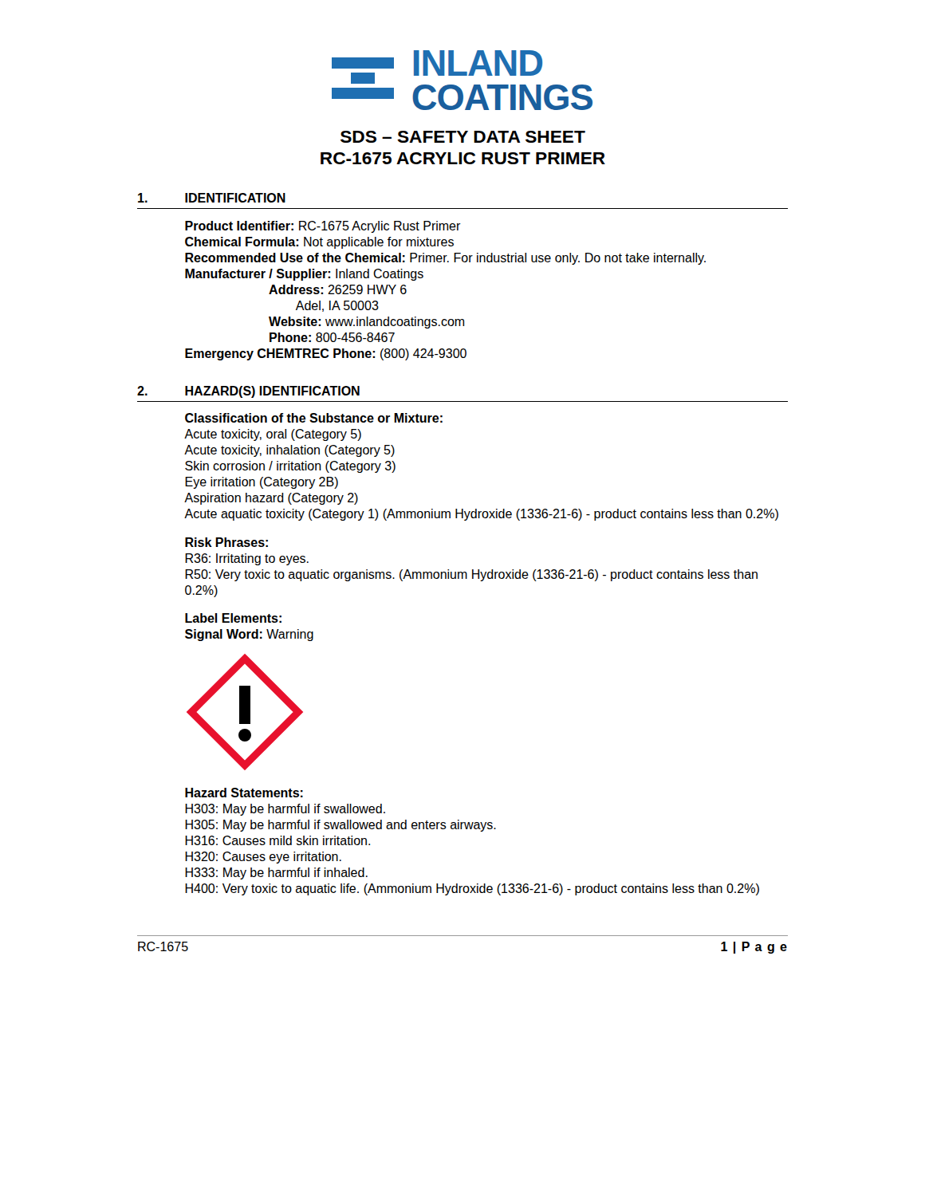INLAND COATINGS
SDS – SAFETY DATA SHEET RC-1675 ACRYLIC RUST PRIMER
1. IDENTIFICATION
Product Identifier: RC-1675 Acrylic Rust Primer
Chemical Formula: Not applicable for mixtures
Recommended Use of the Chemical: Primer. For industrial use only. Do not take internally.
Manufacturer / Supplier: Inland Coatings
Address: 26259 HWY 6
Adel, IA 50003
Website: www.inlandcoatings.com
Phone: 800-456-8467
Emergency CHEMTREC Phone: (800) 424-9300
2. HAZARD(S) IDENTIFICATION
Classification of the Substance or Mixture:
Acute toxicity, oral (Category 5)
Acute toxicity, inhalation (Category 5)
Skin corrosion / irritation (Category 3)
Eye irritation (Category 2B)
Aspiration hazard (Category 2)
Acute aquatic toxicity (Category 1) (Ammonium Hydroxide (1336-21-6) - product contains less than 0.2%)
Risk Phrases:
R36: Irritating to eyes.
R50: Very toxic to aquatic organisms. (Ammonium Hydroxide (1336-21-6) - product contains less than 0.2%)
Label Elements:
Signal Word: Warning
Hazard Statements:
H303: May be harmful if swallowed.
H305: May be harmful if swallowed and enters airways.
H316: Causes mild skin irritation.
H320: Causes eye irritation.
H333: May be harmful if inhaled.
H400: Very toxic to aquatic life. (Ammonium Hydroxide (1336-21-6) - product contains less than 0.2%)
RC-1675 1 | P a g e